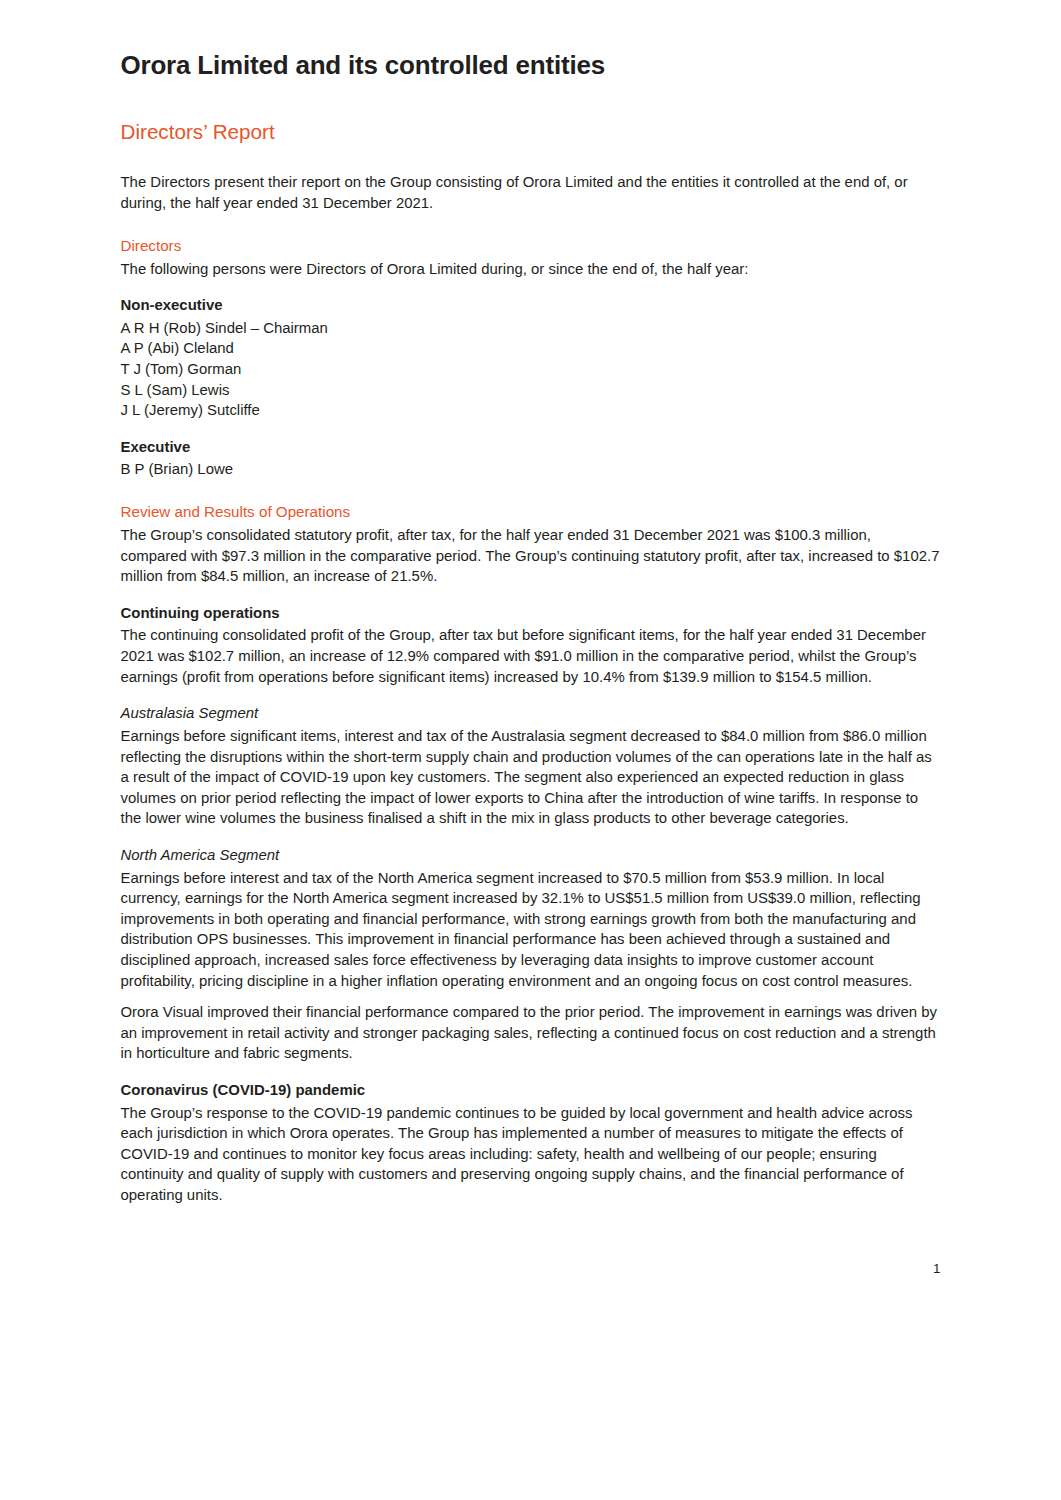Orora Limited and its controlled entities
Directors’ Report
The Directors present their report on the Group consisting of Orora Limited and the entities it controlled at the end of, or during, the half year ended 31 December 2021.
Directors
The following persons were Directors of Orora Limited during, or since the end of, the half year:
Non-executive
A R H (Rob) Sindel – Chairman
A P (Abi) Cleland
T J (Tom) Gorman
S L (Sam) Lewis
J L (Jeremy) Sutcliffe
Executive
B P (Brian) Lowe
Review and Results of Operations
The Group’s consolidated statutory profit, after tax, for the half year ended 31 December 2021 was $100.3 million, compared with $97.3 million in the comparative period. The Group’s continuing statutory profit, after tax, increased to $102.7 million from $84.5 million, an increase of 21.5%.
Continuing operations
The continuing consolidated profit of the Group, after tax but before significant items, for the half year ended 31 December 2021 was $102.7 million, an increase of 12.9% compared with $91.0 million in the comparative period, whilst the Group’s earnings (profit from operations before significant items) increased by 10.4% from $139.9 million to $154.5 million.
Australasia Segment
Earnings before significant items, interest and tax of the Australasia segment decreased to $84.0 million from $86.0 million reflecting the disruptions within the short-term supply chain and production volumes of the can operations late in the half as a result of the impact of COVID-19 upon key customers. The segment also experienced an expected reduction in glass volumes on prior period reflecting the impact of lower exports to China after the introduction of wine tariffs. In response to the lower wine volumes the business finalised a shift in the mix in glass products to other beverage categories.
North America Segment
Earnings before interest and tax of the North America segment increased to $70.5 million from $53.9 million. In local currency, earnings for the North America segment increased by 32.1% to US$51.5 million from US$39.0 million, reflecting improvements in both operating and financial performance, with strong earnings growth from both the manufacturing and distribution OPS businesses. This improvement in financial performance has been achieved through a sustained and disciplined approach, increased sales force effectiveness by leveraging data insights to improve customer account profitability, pricing discipline in a higher inflation operating environment and an ongoing focus on cost control measures.
Orora Visual improved their financial performance compared to the prior period. The improvement in earnings was driven by an improvement in retail activity and stronger packaging sales, reflecting a continued focus on cost reduction and a strength in horticulture and fabric segments.
Coronavirus (COVID-19) pandemic
The Group’s response to the COVID-19 pandemic continues to be guided by local government and health advice across each jurisdiction in which Orora operates. The Group has implemented a number of measures to mitigate the effects of COVID-19 and continues to monitor key focus areas including: safety, health and wellbeing of our people; ensuring continuity and quality of supply with customers and preserving ongoing supply chains, and the financial performance of operating units.
1